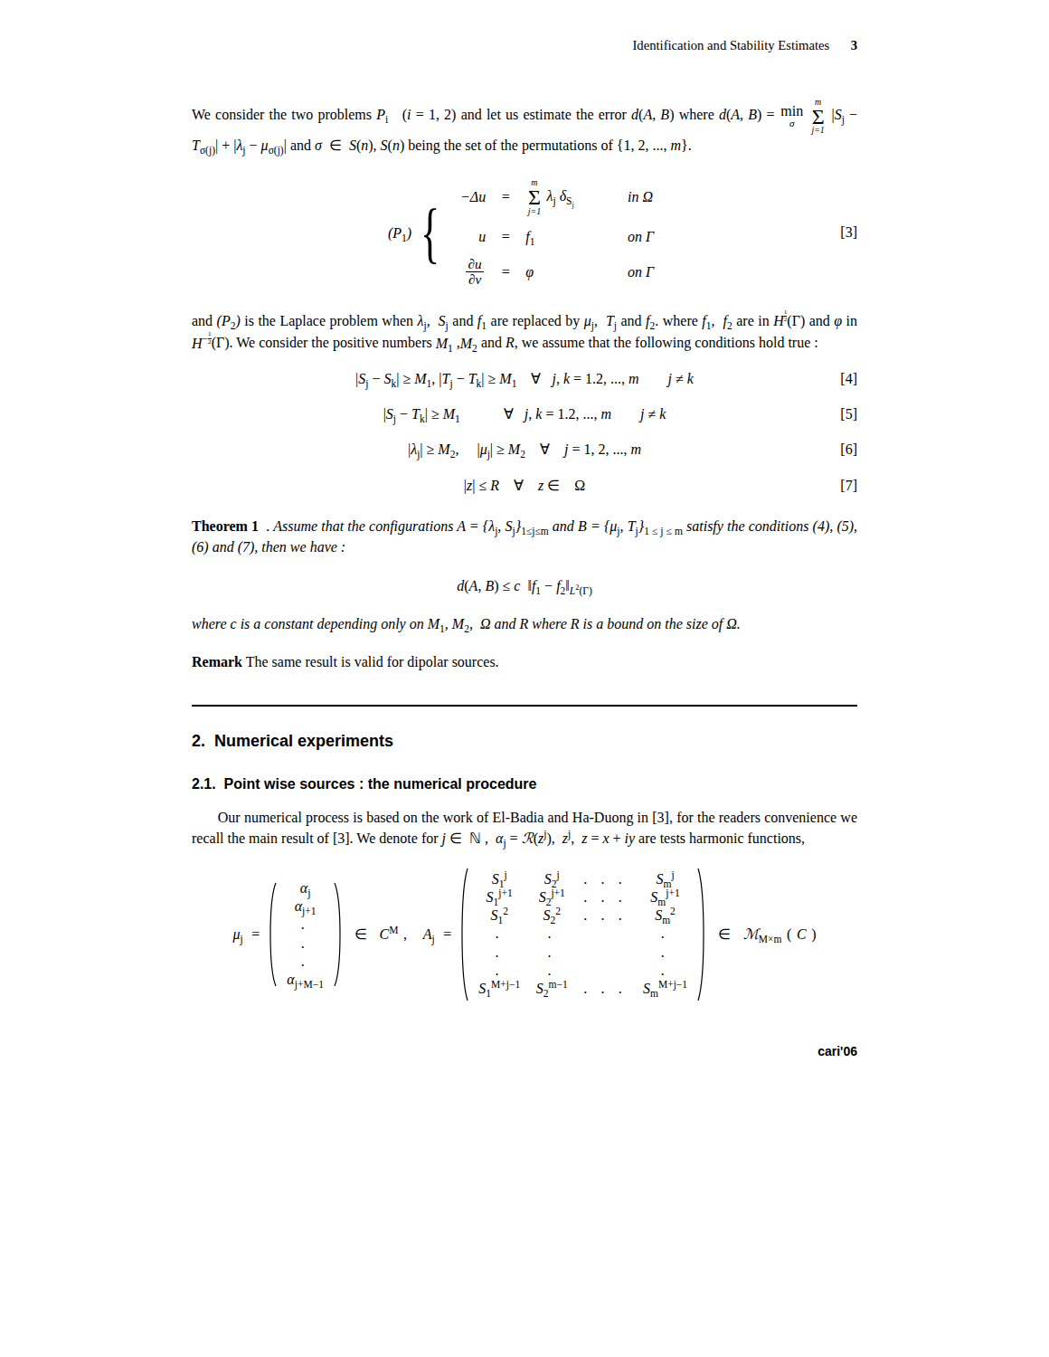Identification and Stability Estimates 3
We consider the two problems Pi (i = 1, 2) and let us estimate the error d(A, B) where d(A, B) = min σ mΣj=1 |Sj − Tσ(j)| + |λj − μσ(j)| and σ ∈ S(n), S(n) being the set of the permutations of {1, 2, ..., m}.
(P1){
| −Δ u | = | m Σ j=1 λ j δ S j | in Ω |
| u | = | f 1 | on Γ |
| ∂ u ∂ ν | = | φ | on Γ |
[3]
and (P2) is the Laplace problem when λj, Sj and f1 are replaced by μj, Tj and f2. where f1, f2 are in H12(Γ) and φ in H−12(Γ). We consider the positive numbers M1 ,M2 and R, we assume that the following conditions hold true :
|Sj − Sk| ≥ M1, |Tj − Tk| ≥ M1 ∀ j, k = 1.2, ..., m j ≠ k [4]
|Sj − Tk| ≥ M1 ∀ j, k = 1.2, ..., m j ≠ k [5]
|λj| ≥ M2, |μj| ≥ M2 ∀ j = 1, 2, ..., m [6]
|z| ≤ R ∀ z ∈ Ω [7]
Theorem 1 . Assume that the configurations A = {λj, Sj}1≤j≤m and B = {μj, Tj}1 ≤ j ≤ m satisfy the conditions (4), (5),(6) and (7), then we have :
d(A, B) ≤ c ‖f1 − f2‖L2(Γ)
where c is a constant depending only on M1, M2, Ω and R where R is a bound on the size of Ω.
Remark The same result is valid for dipolar sources.
2. Numerical experiments
2.1. Point wise sources : the numerical procedure
Our numerical process is based on the work of El-Badia and Ha-Duong in [3], for the readers convenience we recall the main result of [3]. We denote for j ∈ ℕ , αj = ℛ(zj), zj, z = x + iy are tests harmonic functions,
μj =
| α j |
| α j+1 |
| . |
| . |
| . |
| α j+M−1 |
∈ CM, Aj =
| S 1 j | S 2 j | . . . | S m j |
| S 1 j+1 | S 2 j+1 | . . . | S m j+1 |
| S 1 2 | S 2 2 | . . . | S m 2 |
| . | . | | . |
| . | . | | . |
| . | . | | . |
| S 1 M+j−1 | S 2 m−1 | . . . | S m M+j−1 |
∈ ℳM×m(C)
cari'06